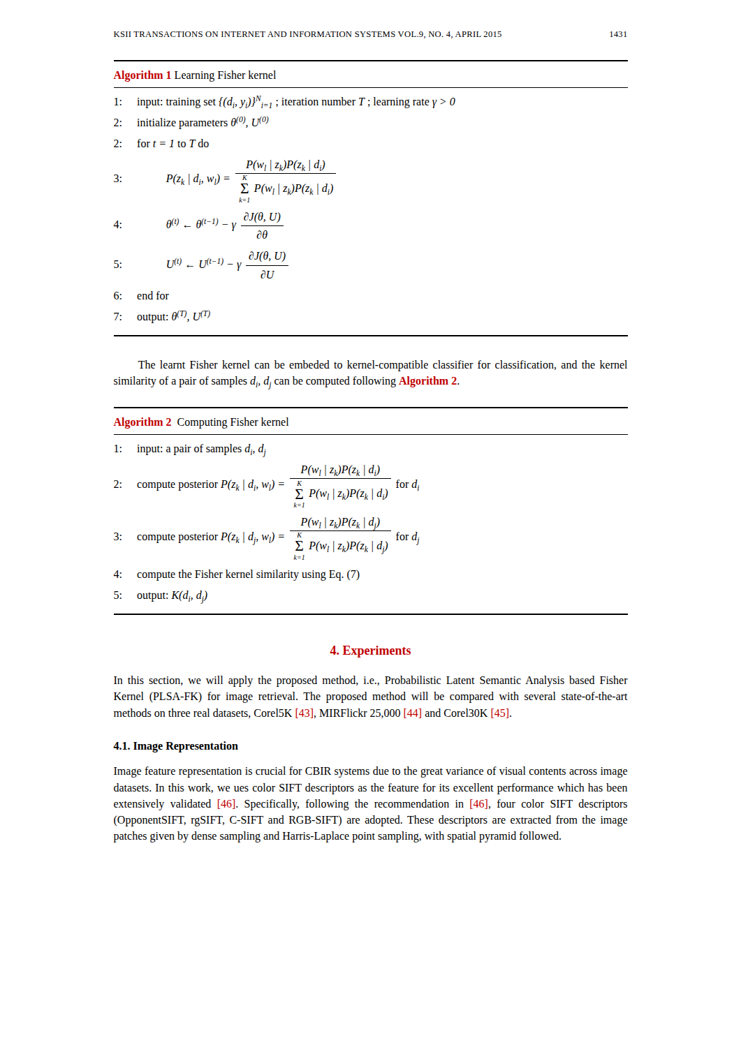KSII Transactions on Internet and Information Systems Vol.9, No. 4, April 2015 1431
Algorithm 1 Learning Fisher kernel
1: input: training set {(di, yi)}Ni=1 ; iteration number T ; learning rate γ > 0
2: initialize parameters θ(0), U(0)
2: for t = 1 to T do
3: P(zk | di, wl) = P(wl | zk)P(zk | di) K Σ k=1 P(wl | zk)P(zk | di)
4: θ(t) ← θ(t−1) − γ ∂J(θ, U) ∂θ
5: U(t) ← U(t−1) − γ ∂J(θ, U) ∂U
6: end for
7: output: θ(T), U(T)
The learnt Fisher kernel can be embeded to kernel-compatible classifier for classification, and the kernel similarity of a pair of samples di, dj can be computed following Algorithm 2.
Algorithm 2 Computing Fisher kernel
1: input: a pair of samples di, dj
2: compute posterior P(zk | di, wl) = P(wl | zk)P(zk | di) K Σ k=1 P(wl | zk)P(zk | di) for di
3: compute posterior P(zk | dj, wl) = P(wl | zk)P(zk | dj) K Σ k=1 P(wl | zk)P(zk | dj) for dj
4: compute the Fisher kernel similarity using Eq. (7)
5: output: K(di, dj)
4. Experiments
In this section, we will apply the proposed method, i.e., Probabilistic Latent Semantic Analysis based Fisher Kernel (PLSA-FK) for image retrieval. The proposed method will be compared with several state-of-the-art methods on three real datasets, Corel5K [43], MIRFlickr 25,000 [44] and Corel30K [45].
4.1. Image Representation
Image feature representation is crucial for CBIR systems due to the great variance of visual contents across image datasets. In this work, we ues color SIFT descriptors as the feature for its excellent performance which has been extensively validated [46]. Specifically, following the recommendation in [46], four color SIFT descriptors (OpponentSIFT, rgSIFT, C-SIFT and RGB-SIFT) are adopted. These descriptors are extracted from the image patches given by dense sampling and Harris-Laplace point sampling, with spatial pyramid followed.